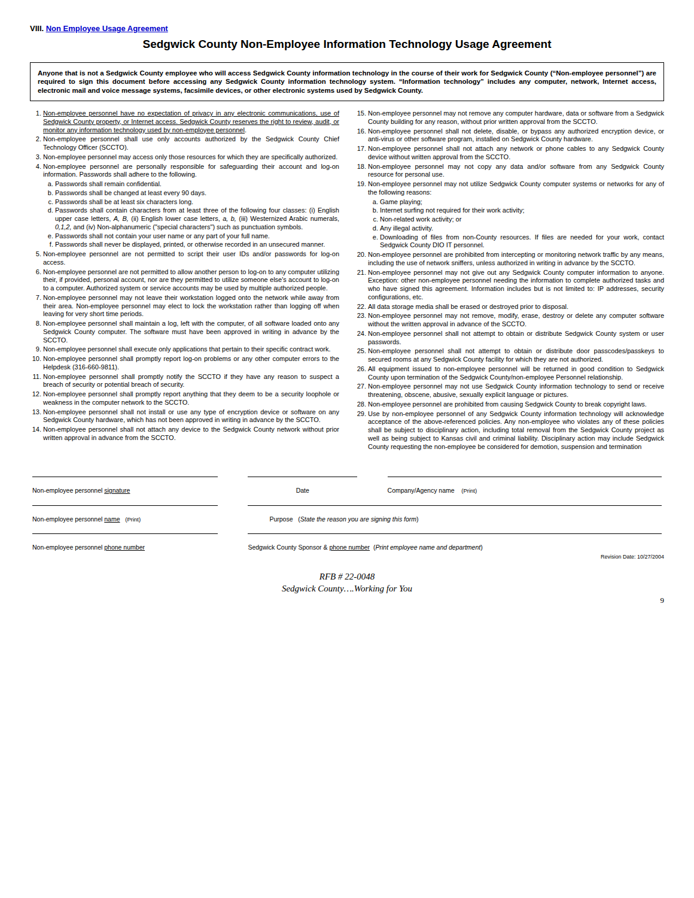VIII. Non Employee Usage Agreement
Sedgwick County Non-Employee Information Technology Usage Agreement
Anyone that is not a Sedgwick County employee who will access Sedgwick County information technology in the course of their work for Sedgwick County (“Non-employee personnel”) are required to sign this document before accessing any Sedgwick County information technology system. “Information technology” includes any computer, network, Internet access, electronic mail and voice message systems, facsimile devices, or other electronic systems used by Sedgwick County.
Non-employee personnel have no expectation of privacy in any electronic communications, use of Sedgwick County property, or Internet access. Sedgwick County reserves the right to review, audit, or monitor any information technology used by non-employee personnel.
Non-employee personnel shall use only accounts authorized by the Sedgwick County Chief Technology Officer (SCCTO).
Non-employee personnel may access only those resources for which they are specifically authorized.
Non-employee personnel are personally responsible for safeguarding their account and log-on information. Passwords shall adhere to the following.
Passwords shall remain confidential.
Passwords shall be changed at least every 90 days.
Passwords shall be at least six characters long.
Passwords shall contain characters from at least three of the following four classes: (i) English upper case letters, A, B, (ii) English lower case letters, a, b, (iii) Westernized Arabic numerals, 0,1,2, and (iv) Non-alphanumeric ("special characters") such as punctuation symbols.
Passwords shall not contain your user name or any part of your full name.
Passwords shall never be displayed, printed, or otherwise recorded in an unsecured manner.
Non-employee personnel are not permitted to script their user IDs and/or passwords for log-on access.
Non-employee personnel are not permitted to allow another person to log-on to any computer utilizing their, if provided, personal account, nor are they permitted to utilize someone else's account to log-on to a computer. Authorized system or service accounts may be used by multiple authorized people.
Non-employee personnel may not leave their workstation logged onto the network while away from their area. Non-employee personnel may elect to lock the workstation rather than logging off when leaving for very short time periods.
Non-employee personnel shall maintain a log, left with the computer, of all software loaded onto any Sedgwick County computer. The software must have been approved in writing in advance by the SCCTO.
Non-employee personnel shall execute only applications that pertain to their specific contract work.
Non-employee personnel shall promptly report log-on problems or any other computer errors to the Helpdesk (316-660-9811).
Non-employee personnel shall promptly notify the SCCTO if they have any reason to suspect a breach of security or potential breach of security.
Non-employee personnel shall promptly report anything that they deem to be a security loophole or weakness in the computer network to the SCCTO.
Non-employee personnel shall not install or use any type of encryption device or software on any Sedgwick County hardware, which has not been approved in writing in advance by the SCCTO.
Non-employee personnel shall not attach any device to the Sedgwick County network without prior written approval in advance from the SCCTO.
Non-employee personnel may not remove any computer hardware, data or software from a Sedgwick County building for any reason, without prior written approval from the SCCTO.
Non-employee personnel shall not delete, disable, or bypass any authorized encryption device, or anti-virus or other software program, installed on Sedgwick County hardware.
Non-employee personnel shall not attach any network or phone cables to any Sedgwick County device without written approval from the SCCTO.
Non-employee personnel may not copy any data and/or software from any Sedgwick County resource for personal use.
Non-employee personnel may not utilize Sedgwick County computer systems or networks for any of the following reasons:
Game playing;
Internet surfing not required for their work activity;
Non-related work activity; or
Any illegal activity.
Downloading of files from non-County resources. If files are needed for your work, contact Sedgwick County DIO IT personnel.
Non-employee personnel are prohibited from intercepting or monitoring network traffic by any means, including the use of network sniffers, unless authorized in writing in advance by the SCCTO.
Non-employee personnel may not give out any Sedgwick County computer information to anyone. Exception: other non-employee personnel needing the information to complete authorized tasks and who have signed this agreement. Information includes but is not limited to: IP addresses, security configurations, etc.
All data storage media shall be erased or destroyed prior to disposal.
Non-employee personnel may not remove, modify, erase, destroy or delete any computer software without the written approval in advance of the SCCTO.
Non-employee personnel shall not attempt to obtain or distribute Sedgwick County system or user passwords.
Non-employee personnel shall not attempt to obtain or distribute door passcodes/passkeys to secured rooms at any Sedgwick County facility for which they are not authorized.
All equipment issued to non-employee personnel will be returned in good condition to Sedgwick County upon termination of the Sedgwick County/non-employee Personnel relationship.
Non-employee personnel may not use Sedgwick County information technology to send or receive threatening, obscene, abusive, sexually explicit language or pictures.
Non-employee personnel are prohibited from causing Sedgwick County to break copyright laws.
Use by non-employee personnel of any Sedgwick County information technology will acknowledge acceptance of the above-referenced policies. Any non-employee who violates any of these policies shall be subject to disciplinary action, including total removal from the Sedgwick County project as well as being subject to Kansas civil and criminal liability. Disciplinary action may include Sedgwick County requesting the non-employee be considered for demotion, suspension and termination
| Non-employee personnel signature | | Date | | Company/Agency name (Print) |
| Non-employee personnel name (Print) | | Purpose ( State the reason you are signing this form ) |
| Non-employee personnel phone number | | Sedgwick County Sponsor & phone number ( Print employee name and department ) |
Revision Date: 10/27/2004
RFB # 22-0048
Sedgwick County….Working for You
9